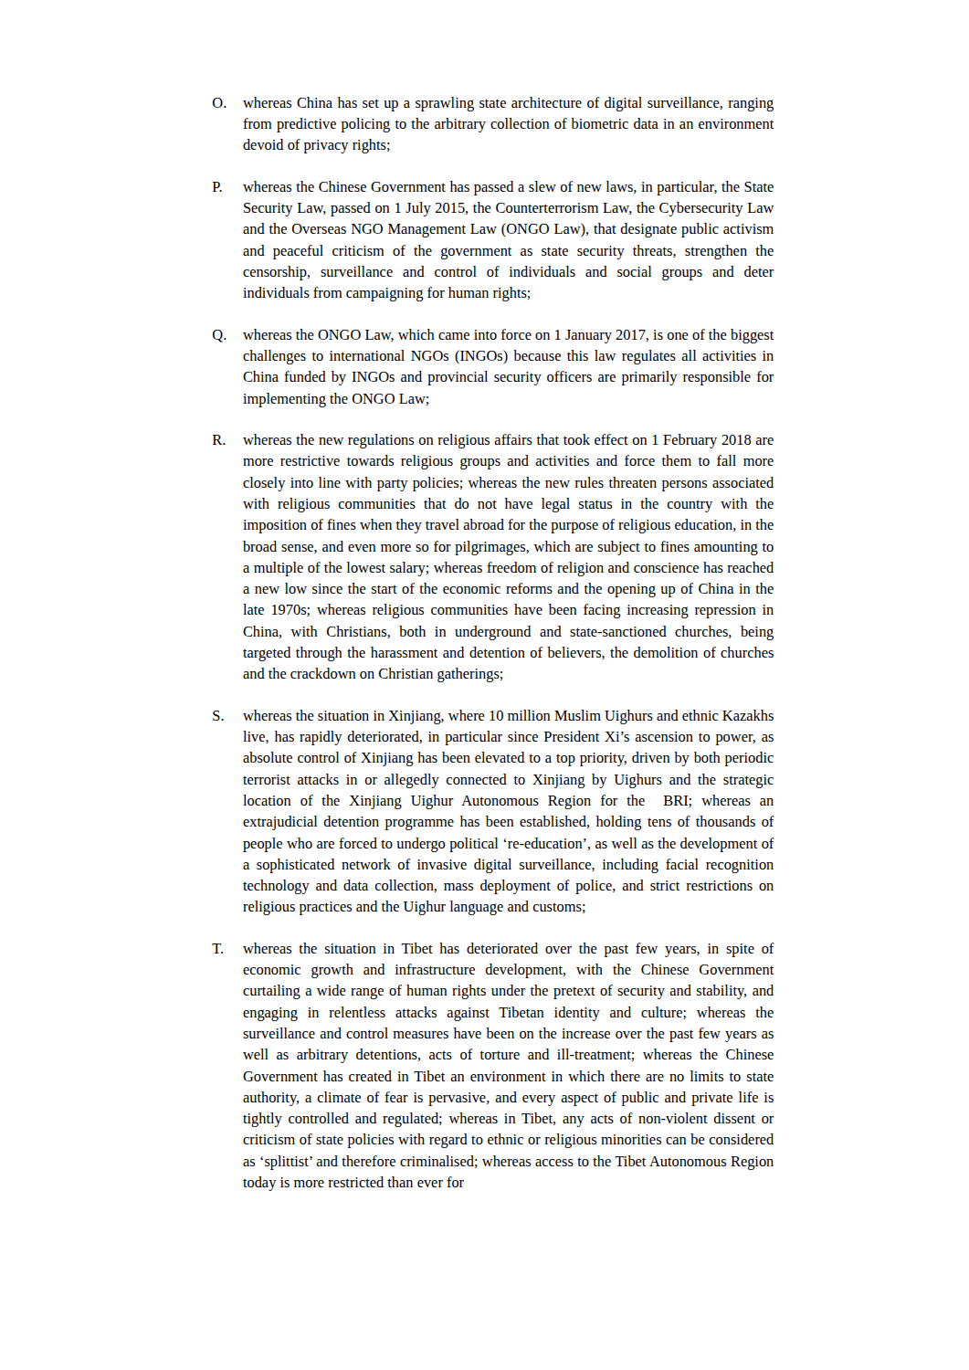O. whereas China has set up a sprawling state architecture of digital surveillance, ranging from predictive policing to the arbitrary collection of biometric data in an environment devoid of privacy rights;
P. whereas the Chinese Government has passed a slew of new laws, in particular, the State Security Law, passed on 1 July 2015, the Counterterrorism Law, the Cybersecurity Law and the Overseas NGO Management Law (ONGO Law), that designate public activism and peaceful criticism of the government as state security threats, strengthen the censorship, surveillance and control of individuals and social groups and deter individuals from campaigning for human rights;
Q. whereas the ONGO Law, which came into force on 1 January 2017, is one of the biggest challenges to international NGOs (INGOs) because this law regulates all activities in China funded by INGOs and provincial security officers are primarily responsible for implementing the ONGO Law;
R. whereas the new regulations on religious affairs that took effect on 1 February 2018 are more restrictive towards religious groups and activities and force them to fall more closely into line with party policies; whereas the new rules threaten persons associated with religious communities that do not have legal status in the country with the imposition of fines when they travel abroad for the purpose of religious education, in the broad sense, and even more so for pilgrimages, which are subject to fines amounting to a multiple of the lowest salary; whereas freedom of religion and conscience has reached a new low since the start of the economic reforms and the opening up of China in the late 1970s; whereas religious communities have been facing increasing repression in China, with Christians, both in underground and state-sanctioned churches, being targeted through the harassment and detention of believers, the demolition of churches and the crackdown on Christian gatherings;
S. whereas the situation in Xinjiang, where 10 million Muslim Uighurs and ethnic Kazakhs live, has rapidly deteriorated, in particular since President Xi’s ascension to power, as absolute control of Xinjiang has been elevated to a top priority, driven by both periodic terrorist attacks in or allegedly connected to Xinjiang by Uighurs and the strategic location of the Xinjiang Uighur Autonomous Region for the BRI; whereas an extrajudicial detention programme has been established, holding tens of thousands of people who are forced to undergo political ‘re-education’, as well as the development of a sophisticated network of invasive digital surveillance, including facial recognition technology and data collection, mass deployment of police, and strict restrictions on religious practices and the Uighur language and customs;
T. whereas the situation in Tibet has deteriorated over the past few years, in spite of economic growth and infrastructure development, with the Chinese Government curtailing a wide range of human rights under the pretext of security and stability, and engaging in relentless attacks against Tibetan identity and culture; whereas the surveillance and control measures have been on the increase over the past few years as well as arbitrary detentions, acts of torture and ill-treatment; whereas the Chinese Government has created in Tibet an environment in which there are no limits to state authority, a climate of fear is pervasive, and every aspect of public and private life is tightly controlled and regulated; whereas in Tibet, any acts of non-violent dissent or criticism of state policies with regard to ethnic or religious minorities can be considered as ‘splittist’ and therefore criminalised; whereas access to the Tibet Autonomous Region today is more restricted than ever for